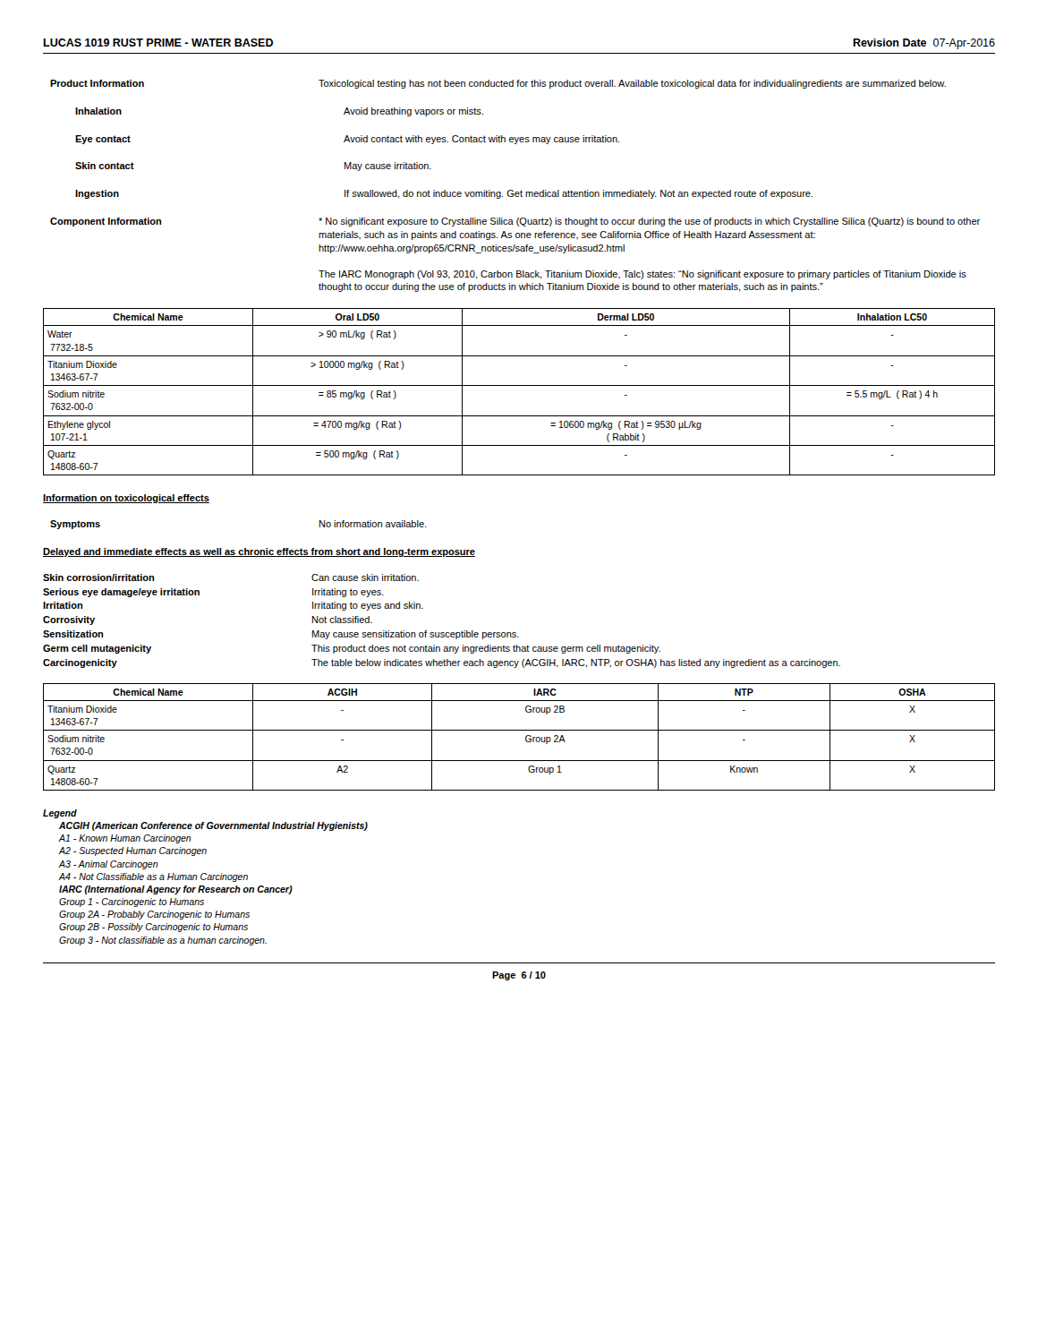LUCAS 1019 RUST PRIME - WATER BASED Revision Date 07-Apr-2016
Product Information
Toxicological testing has not been conducted for this product overall. Available toxicological data for individualingredients are summarized below.
Inhalation
Avoid breathing vapors or mists.
Eye contact
Avoid contact with eyes. Contact with eyes may cause irritation.
Skin contact
May cause irritation.
Ingestion
If swallowed, do not induce vomiting. Get medical attention immediately. Not an expected route of exposure.
Component Information
* No significant exposure to Crystalline Silica (Quartz) is thought to occur during the use of products in which Crystalline Silica (Quartz) is bound to other materials, such as in paints and coatings. As one reference, see California Office of Health Hazard Assessment at: http://www.oehha.org/prop65/CRNR_notices/safe_use/sylicasud2.html
The IARC Monograph (Vol 93, 2010, Carbon Black, Titanium Dioxide, Talc) states: “No significant exposure to primary particles of Titanium Dioxide is thought to occur during the use of products in which Titanium Dioxide is bound to other materials, such as in paints.”
| Chemical Name | Oral LD50 | Dermal LD50 | Inhalation LC50 |
| --- | --- | --- | --- |
| Water 7732-18-5 | > 90 mL/kg ( Rat ) | - | - |
| Titanium Dioxide 13463-67-7 | > 10000 mg/kg ( Rat ) | - | - |
| Sodium nitrite 7632-00-0 | = 85 mg/kg ( Rat ) | - | = 5.5 mg/L ( Rat ) 4 h |
| Ethylene glycol 107-21-1 | = 4700 mg/kg ( Rat ) | = 10600 mg/kg ( Rat ) = 9530 µL/kg ( Rabbit ) | - |
| Quartz 14808-60-7 | = 500 mg/kg ( Rat ) | - | - |
Information on toxicological effects
Symptoms
No information available.
Delayed and immediate effects as well as chronic effects from short and long-term exposure
| Skin corrosion/irritation | Can cause skin irritation. |
| Serious eye damage/eye irritation | Irritating to eyes. |
| Irritation | Irritating to eyes and skin. |
| Corrosivity | Not classified. |
| Sensitization | May cause sensitization of susceptible persons. |
| Germ cell mutagenicity | This product does not contain any ingredients that cause germ cell mutagenicity. |
| Carcinogenicity | The table below indicates whether each agency (ACGIH, IARC, NTP, or OSHA) has listed any ingredient as a carcinogen. |
| Chemical Name | ACGIH | IARC | NTP | OSHA |
| --- | --- | --- | --- | --- |
| Titanium Dioxide 13463-67-7 | - | Group 2B | - | X |
| Sodium nitrite 7632-00-0 | - | Group 2A | - | X |
| Quartz 14808-60-7 | A2 | Group 1 | Known | X |
Legend
ACGIH (American Conference of Governmental Industrial Hygienists)
A1 - Known Human Carcinogen
A2 - Suspected Human Carcinogen
A3 - Animal Carcinogen
A4 - Not Classifiable as a Human Carcinogen
IARC (International Agency for Research on Cancer)
Group 1 - Carcinogenic to Humans
Group 2A - Probably Carcinogenic to Humans
Group 2B - Possibly Carcinogenic to Humans
Group 3 - Not classifiable as a human carcinogen.
Page 6 / 10